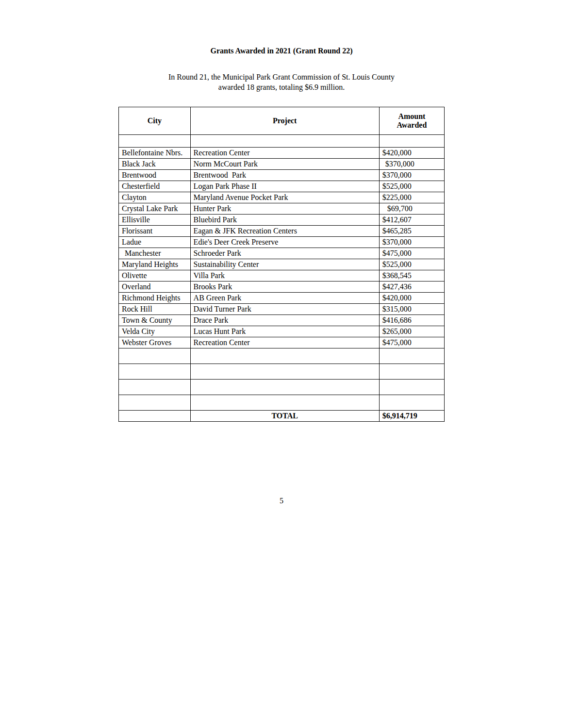Grants Awarded in 2021 (Grant Round 22)
In Round 21, the Municipal Park Grant Commission of St. Louis County
awarded 18 grants, totaling $6.9 million.
| City | Project | Amount Awarded |
| --- | --- | --- |
| Bellefontaine Nbrs. | Recreation Center | $420,000 |
| Black Jack | Norm McCourt Park | $370,000 |
| Brentwood | Brentwood Park | $370,000 |
| Chesterfield | Logan Park Phase II | $525,000 |
| Clayton | Maryland Avenue Pocket Park | $225,000 |
| Crystal Lake Park | Hunter Park | $69,700 |
| Ellisville | Bluebird Park | $412,607 |
| Florissant | Eagan & JFK Recreation Centers | $465,285 |
| Ladue | Edie's Deer Creek Preserve | $370,000 |
| Manchester | Schroeder Park | $475,000 |
| Maryland Heights | Sustainability Center | $525,000 |
| Olivette | Villa Park | $368,545 |
| Overland | Brooks Park | $427,436 |
| Richmond Heights | AB Green Park | $420,000 |
| Rock Hill | David Turner Park | $315,000 |
| Town & County | Drace Park | $416,686 |
| Velda City | Lucas Hunt Park | $265,000 |
| Webster Groves | Recreation Center | $475,000 |
| | TOTAL | $6,914,719 |
5